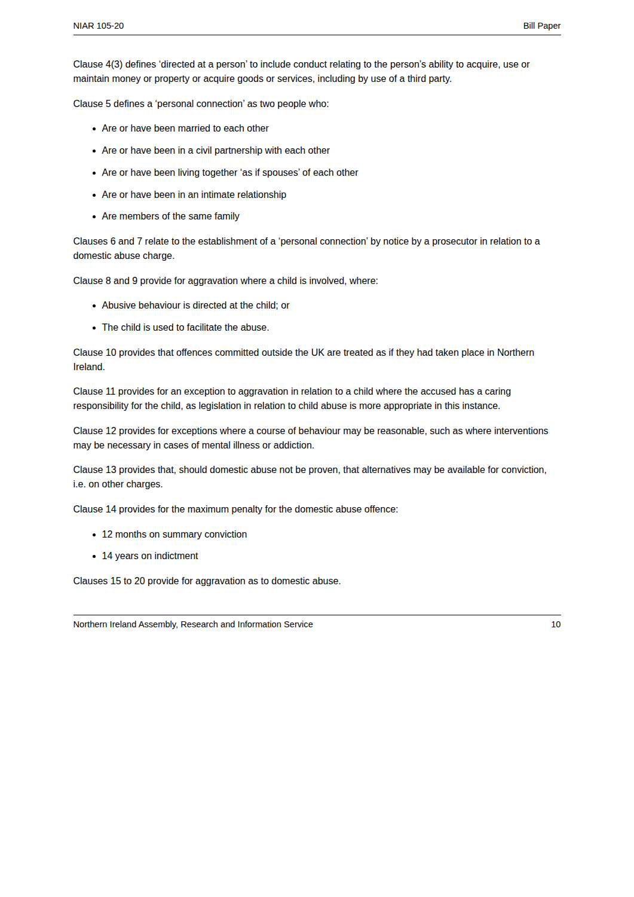NIAR 105-20 Bill Paper
Clause 4(3) defines ‘directed at a person’ to include conduct relating to the person’s ability to acquire, use or maintain money or property or acquire goods or services, including by use of a third party.
Clause 5 defines a ‘personal connection’ as two people who:
Are or have been married to each other
Are or have been in a civil partnership with each other
Are or have been living together ‘as if spouses’ of each other
Are or have been in an intimate relationship
Are members of the same family
Clauses 6 and 7 relate to the establishment of a ‘personal connection’ by notice by a prosecutor in relation to a domestic abuse charge.
Clause 8 and 9 provide for aggravation where a child is involved, where:
Abusive behaviour is directed at the child; or
The child is used to facilitate the abuse.
Clause 10 provides that offences committed outside the UK are treated as if they had taken place in Northern Ireland.
Clause 11 provides for an exception to aggravation in relation to a child where the accused has a caring responsibility for the child, as legislation in relation to child abuse is more appropriate in this instance.
Clause 12 provides for exceptions where a course of behaviour may be reasonable, such as where interventions may be necessary in cases of mental illness or addiction.
Clause 13 provides that, should domestic abuse not be proven, that alternatives may be available for conviction, i.e. on other charges.
Clause 14 provides for the maximum penalty for the domestic abuse offence:
12 months on summary conviction
14 years on indictment
Clauses 15 to 20 provide for aggravation as to domestic abuse.
Northern Ireland Assembly, Research and Information Service 10